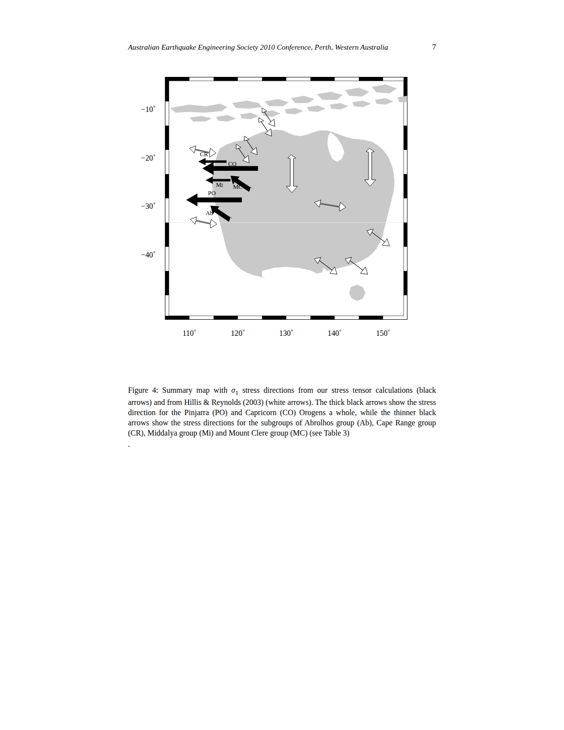Australian Earthquake Engineering Society 2010 Conference, Perth, Western Australia 7
CR CO Mi MC PO Ab −10˚ −20˚ −30˚ −40˚ 110˚ 120˚ 130˚ 140˚ 150˚
Figure 4: Summary map with σ1 stress directions from our stress tensor calculations (black arrows) and from Hillis & Reynolds (2003) (white arrows). The thick black arrows show the stress direction for the Pinjarra (PO) and Capricorn (CO) Orogens a whole, while the thinner black arrows show the stress directions for the subgroups of Abrolhos group (Ab), Cape Range group (CR), Middalya group (Mi) and Mount Clere group (MC) (see Table 3)
.